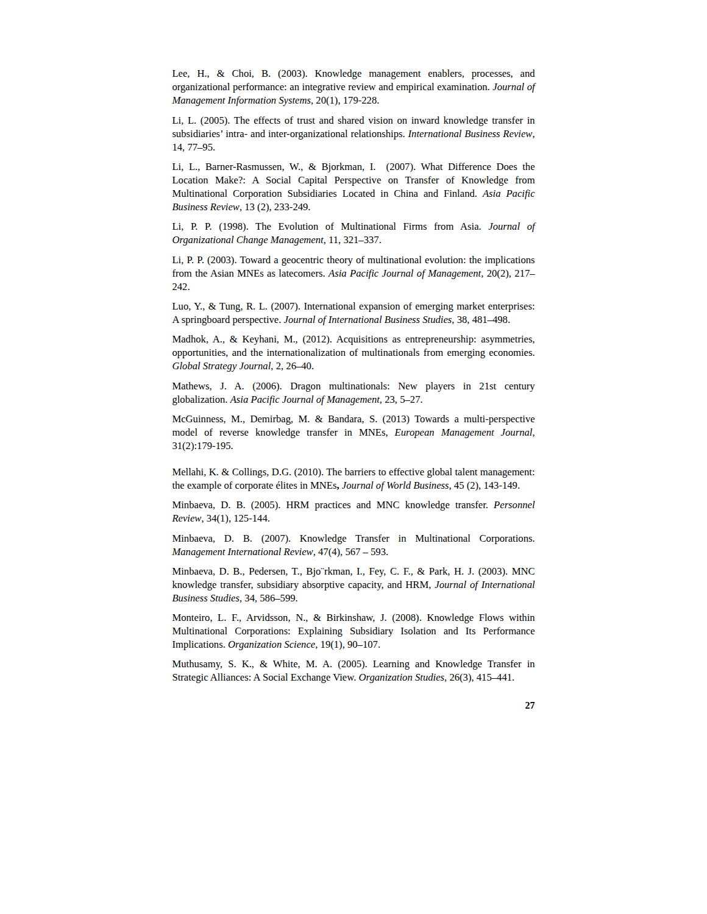Lee, H., & Choi, B. (2003). Knowledge management enablers, processes, and organizational performance: an integrative review and empirical examination. Journal of Management Information Systems, 20(1), 179-228.
Li, L. (2005). The effects of trust and shared vision on inward knowledge transfer in subsidiaries’ intra- and inter-organizational relationships. International Business Review, 14, 77–95.
Li, L., Barner-Rasmussen, W., & Bjorkman, I. (2007). What Difference Does the Location Make?: A Social Capital Perspective on Transfer of Knowledge from Multinational Corporation Subsidiaries Located in China and Finland. Asia Pacific Business Review, 13 (2), 233-249.
Li, P. P. (1998). The Evolution of Multinational Firms from Asia. Journal of Organizational Change Management, 11, 321–337.
Li, P. P. (2003). Toward a geocentric theory of multinational evolution: the implications from the Asian MNEs as latecomers. Asia Pacific Journal of Management, 20(2), 217–242.
Luo, Y., & Tung, R. L. (2007). International expansion of emerging market enterprises: A springboard perspective. Journal of International Business Studies, 38, 481–498.
Madhok, A., & Keyhani, M., (2012). Acquisitions as entrepreneurship: asymmetries, opportunities, and the internationalization of multinationals from emerging economies. Global Strategy Journal, 2, 26–40.
Mathews, J. A. (2006). Dragon multinationals: New players in 21st century globalization. Asia Pacific Journal of Management, 23, 5–27.
McGuinness, M., Demirbag, M. & Bandara, S. (2013) Towards a multi-perspective model of reverse knowledge transfer in MNEs, European Management Journal, 31(2):179-195.
Mellahi, K. & Collings, D.G. (2010). The barriers to effective global talent management: the example of corporate élites in MNEs, Journal of World Business, 45 (2), 143-149.
Minbaeva, D. B. (2005). HRM practices and MNC knowledge transfer. Personnel Review, 34(1), 125-144.
Minbaeva, D. B. (2007). Knowledge Transfer in Multinational Corporations. Management International Review, 47(4), 567 – 593.
Minbaeva, D. B., Pedersen, T., Bjo¨rkman, I., Fey, C. F., & Park, H. J. (2003). MNC knowledge transfer, subsidiary absorptive capacity, and HRM, Journal of International Business Studies, 34, 586–599.
Monteiro, L. F., Arvidsson, N., & Birkinshaw, J. (2008). Knowledge Flows within Multinational Corporations: Explaining Subsidiary Isolation and Its Performance Implications. Organization Science, 19(1), 90–107.
Muthusamy, S. K., & White, M. A. (2005). Learning and Knowledge Transfer in Strategic Alliances: A Social Exchange View. Organization Studies, 26(3), 415–441.
27